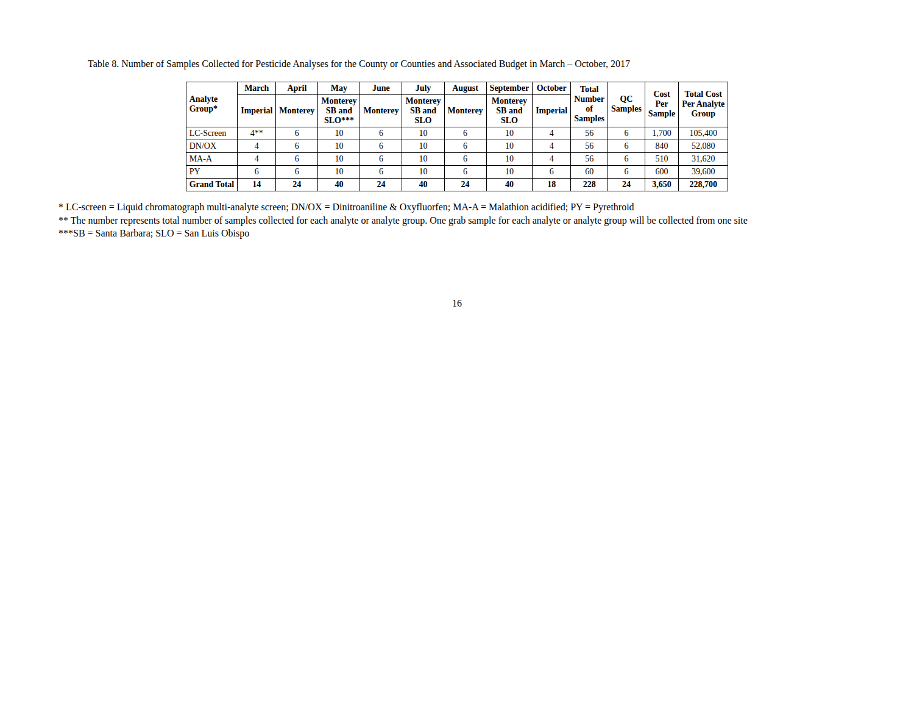Table 8. Number of Samples Collected for Pesticide Analyses for the County or Counties and Associated Budget in March – October, 2017
| Analyte Group* | March | April | May | June | July | August | September | October | Total Number of Samples | QC Samples | Cost Per Sample | Total Cost Per Analyte Group |
| --- | --- | --- | --- | --- | --- | --- | --- | --- | --- | --- | --- | --- |
| Imperial | Monterey | Monterey SB and SLO*** | Monterey | Monterey SB and SLO | Monterey | Monterey SB and SLO | Imperial |
| LC-Screen | 4** | 6 | 10 | 6 | 10 | 6 | 10 | 4 | 56 | 6 | 1,700 | 105,400 |
| DN/OX | 4 | 6 | 10 | 6 | 10 | 6 | 10 | 4 | 56 | 6 | 840 | 52,080 |
| MA-A | 4 | 6 | 10 | 6 | 10 | 6 | 10 | 4 | 56 | 6 | 510 | 31,620 |
| PY | 6 | 6 | 10 | 6 | 10 | 6 | 10 | 6 | 60 | 6 | 600 | 39,600 |
| Grand Total | 14 | 24 | 40 | 24 | 40 | 24 | 40 | 18 | 228 | 24 | 3,650 | 228,700 |
* LC-screen = Liquid chromatograph multi-analyte screen; DN/OX = Dinitroaniline & Oxyfluorfen; MA-A = Malathion acidified; PY = Pyrethroid
** The number represents total number of samples collected for each analyte or analyte group. One grab sample for each analyte or analyte group will be collected from one site
***SB = Santa Barbara; SLO = San Luis Obispo
16